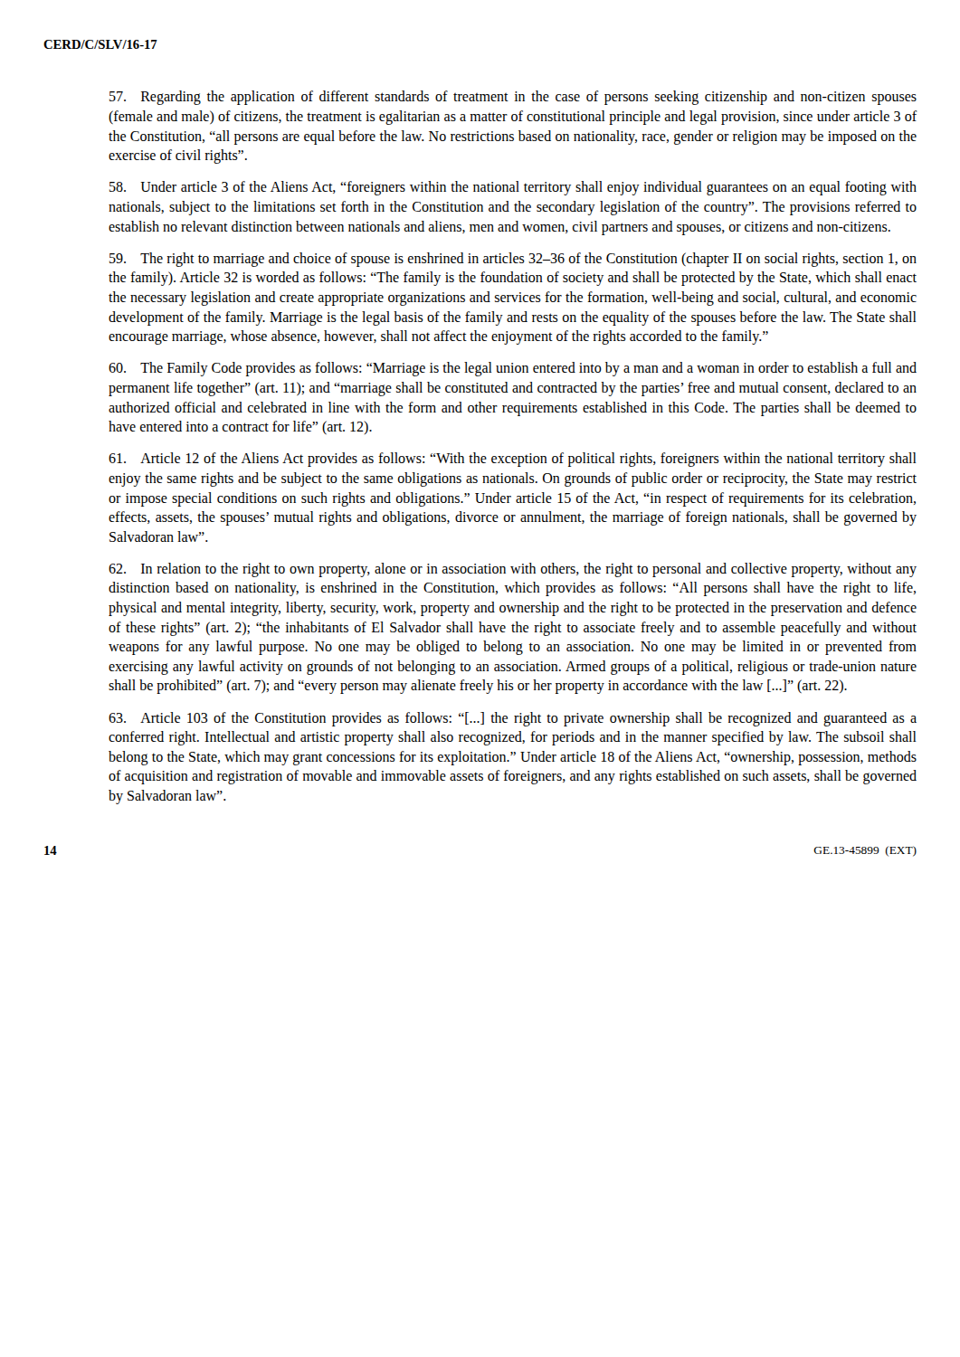CERD/C/SLV/16-17
57. Regarding the application of different standards of treatment in the case of persons seeking citizenship and non-citizen spouses (female and male) of citizens, the treatment is egalitarian as a matter of constitutional principle and legal provision, since under article 3 of the Constitution, “all persons are equal before the law. No restrictions based on nationality, race, gender or religion may be imposed on the exercise of civil rights”.
58. Under article 3 of the Aliens Act, “foreigners within the national territory shall enjoy individual guarantees on an equal footing with nationals, subject to the limitations set forth in the Constitution and the secondary legislation of the country”. The provisions referred to establish no relevant distinction between nationals and aliens, men and women, civil partners and spouses, or citizens and non-citizens.
59. The right to marriage and choice of spouse is enshrined in articles 32–36 of the Constitution (chapter II on social rights, section 1, on the family). Article 32 is worded as follows: “The family is the foundation of society and shall be protected by the State, which shall enact the necessary legislation and create appropriate organizations and services for the formation, well-being and social, cultural, and economic development of the family. Marriage is the legal basis of the family and rests on the equality of the spouses before the law. The State shall encourage marriage, whose absence, however, shall not affect the enjoyment of the rights accorded to the family.”
60. The Family Code provides as follows: “Marriage is the legal union entered into by a man and a woman in order to establish a full and permanent life together” (art. 11); and “marriage shall be constituted and contracted by the parties’ free and mutual consent, declared to an authorized official and celebrated in line with the form and other requirements established in this Code. The parties shall be deemed to have entered into a contract for life” (art. 12).
61. Article 12 of the Aliens Act provides as follows: “With the exception of political rights, foreigners within the national territory shall enjoy the same rights and be subject to the same obligations as nationals. On grounds of public order or reciprocity, the State may restrict or impose special conditions on such rights and obligations.” Under article 15 of the Act, “in respect of requirements for its celebration, effects, assets, the spouses’ mutual rights and obligations, divorce or annulment, the marriage of foreign nationals, shall be governed by Salvadoran law”.
62. In relation to the right to own property, alone or in association with others, the right to personal and collective property, without any distinction based on nationality, is enshrined in the Constitution, which provides as follows: “All persons shall have the right to life, physical and mental integrity, liberty, security, work, property and ownership and the right to be protected in the preservation and defence of these rights” (art. 2); “the inhabitants of El Salvador shall have the right to associate freely and to assemble peacefully and without weapons for any lawful purpose. No one may be obliged to belong to an association. No one may be limited in or prevented from exercising any lawful activity on grounds of not belonging to an association. Armed groups of a political, religious or trade-union nature shall be prohibited” (art. 7); and “every person may alienate freely his or her property in accordance with the law [...]” (art. 22).
63. Article 103 of the Constitution provides as follows: “[...] the right to private ownership shall be recognized and guaranteed as a conferred right. Intellectual and artistic property shall also recognized, for periods and in the manner specified by law. The subsoil shall belong to the State, which may grant concessions for its exploitation.” Under article 18 of the Aliens Act, “ownership, possession, methods of acquisition and registration of movable and immovable assets of foreigners, and any rights established on such assets, shall be governed by Salvadoran law”.
14 GE.13-45899 (EXT)